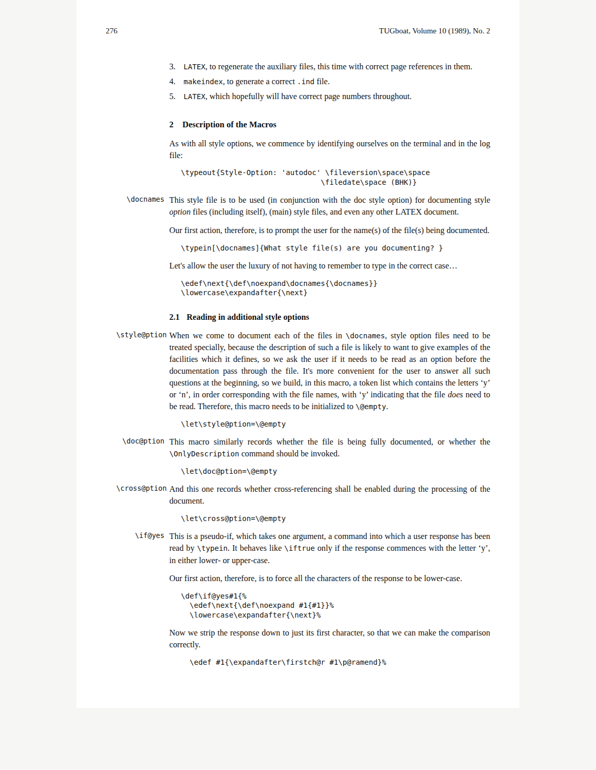276 TUGboat, Volume 10 (1989), No. 2
3. LATEX, to regenerate the auxiliary files, this time with correct page references in them.
4. makeindex, to generate a correct .ind file.
5. LATEX, which hopefully will have correct page numbers throughout.
2 Description of the Macros
As with all style options, we commence by identifying ourselves on the terminal and in the log file:
\typeout{Style-Option: 'autodoc' \fileversion\space\space
                                \filedate\space (BHK)}
\docnames
This style file is to be used (in conjunction with the doc style option) for documenting style option files (including itself), (main) style files, and even any other LATEX document.
Our first action, therefore, is to prompt the user for the name(s) of the file(s) being documented.
\typein[\docnames]{What style file(s) are you documenting? }
Let's allow the user the luxury of not having to remember to type in the correct case…
\edef\next{\def\noexpand\docnames{\docnames}}
\lowercase\expandafter{\next}
2.1 Reading in additional style options
\style@ption
When we come to document each of the files in \docnames, style option files need to be treated specially, because the description of such a file is likely to want to give examples of the facilities which it defines, so we ask the user if it needs to be read as an option before the documentation pass through the file. It's more convenient for the user to answer all such questions at the beginning, so we build, in this macro, a token list which contains the letters ‘y’ or ‘n’, in order corresponding with the file names, with ‘y’ indicating that the file does need to be read. Therefore, this macro needs to be initialized to \@empty.
\let\style@ption=\@empty
\doc@ption
This macro similarly records whether the file is being fully documented, or whether the \OnlyDescription command should be invoked.
\let\doc@ption=\@empty
\cross@ption
And this one records whether cross-referencing shall be enabled during the processing of the document.
\let\cross@ption=\@empty
\if@yes
This is a pseudo-if, which takes one argument, a command into which a user response has been read by \typein. It behaves like \iftrue only if the response commences with the letter ‘y’, in either lower- or upper-case.
Our first action, therefore, is to force all the characters of the response to be lower-case.
\def\if@yes#1{%
  \edef\next{\def\noexpand #1{#1}}%
  \lowercase\expandafter{\next}%
Now we strip the response down to just its first character, so that we can make the comparison correctly.
  \edef #1{\expandafter\firstch@r #1\p@ramend}%